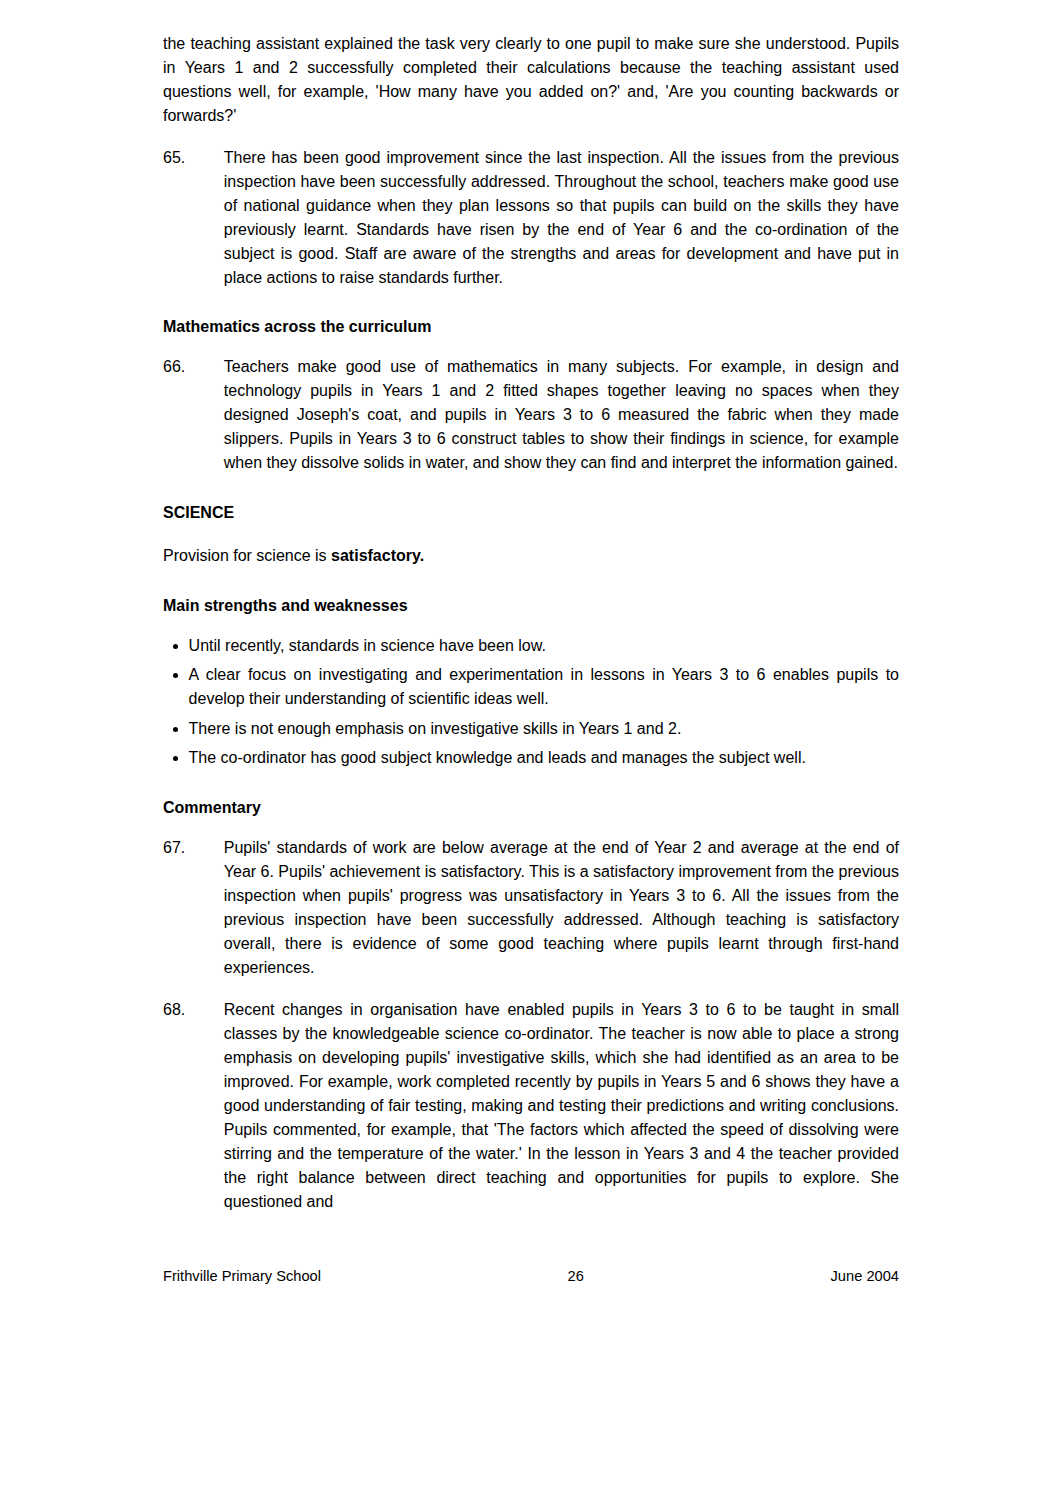the teaching assistant explained the task very clearly to one pupil to make sure she understood. Pupils in Years 1 and 2 successfully completed their calculations because the teaching assistant used questions well, for example, 'How many have you added on?' and, 'Are you counting backwards or forwards?'
65.
There has been good improvement since the last inspection. All the issues from the previous inspection have been successfully addressed. Throughout the school, teachers make good use of national guidance when they plan lessons so that pupils can build on the skills they have previously learnt. Standards have risen by the end of Year 6 and the co-ordination of the subject is good. Staff are aware of the strengths and areas for development and have put in place actions to raise standards further.
Mathematics across the curriculum
66.
Teachers make good use of mathematics in many subjects. For example, in design and technology pupils in Years 1 and 2 fitted shapes together leaving no spaces when they designed Joseph's coat, and pupils in Years 3 to 6 measured the fabric when they made slippers. Pupils in Years 3 to 6 construct tables to show their findings in science, for example when they dissolve solids in water, and show they can find and interpret the information gained.
SCIENCE
Provision for science is satisfactory.
Main strengths and weaknesses
Until recently, standards in science have been low.
A clear focus on investigating and experimentation in lessons in Years 3 to 6 enables pupils to develop their understanding of scientific ideas well.
There is not enough emphasis on investigative skills in Years 1 and 2.
The co-ordinator has good subject knowledge and leads and manages the subject well.
Commentary
67.
Pupils' standards of work are below average at the end of Year 2 and average at the end of Year 6. Pupils' achievement is satisfactory. This is a satisfactory improvement from the previous inspection when pupils' progress was unsatisfactory in Years 3 to 6. All the issues from the previous inspection have been successfully addressed. Although teaching is satisfactory overall, there is evidence of some good teaching where pupils learnt through first-hand experiences.
68.
Recent changes in organisation have enabled pupils in Years 3 to 6 to be taught in small classes by the knowledgeable science co-ordinator. The teacher is now able to place a strong emphasis on developing pupils' investigative skills, which she had identified as an area to be improved. For example, work completed recently by pupils in Years 5 and 6 shows they have a good understanding of fair testing, making and testing their predictions and writing conclusions. Pupils commented, for example, that 'The factors which affected the speed of dissolving were stirring and the temperature of the water.' In the lesson in Years 3 and 4 the teacher provided the right balance between direct teaching and opportunities for pupils to explore. She questioned and
Frithville Primary School 26 June 2004